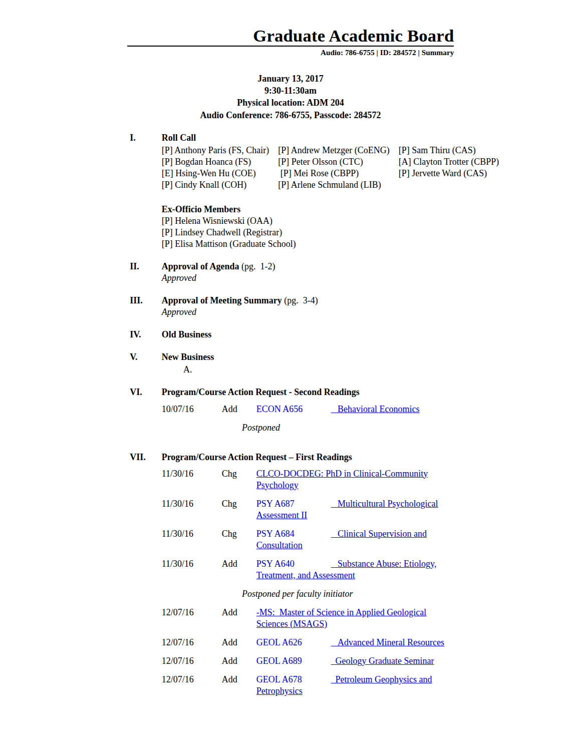Graduate Academic Board
Audio: 786-6755 | ID: 284572 | Summary
January 13, 2017
9:30-11:30am
Physical location: ADM 204
Audio Conference: 786-6755, Passcode: 284572
I. Roll Call
| [P] Anthony Paris (FS, Chair) | [P] Andrew Metzger (CoENG) | [P] Sam Thiru (CAS) |
| [P] Bogdan Hoanca (FS) | [P] Peter Olsson (CTC) | [A] Clayton Trotter (CBPP) |
| [E] Hsing-Wen Hu (COE) | [P] Mei Rose (CBPP) | [P] Jervette Ward (CAS) |
| [P] Cindy Knall (COH) | [P] Arlene Schmuland (LIB) | |
Ex-Officio Members
[P] Helena Wisniewski (OAA)
[P] Lindsey Chadwell (Registrar)
[P] Elisa Mattison (Graduate School)
II. Approval of Agenda (pg. 1-2)
Approved
III. Approval of Meeting Summary (pg. 3-4)
Approved
IV. Old Business
V. New Business
A.
VI. Program/Course Action Request - Second Readings
| 10/07/16 | Add | ECON A656 Behavioral Economics |
| | Postponed |
VII. Program/Course Action Request – First Readings
| 11/30/16 | Chg | CLCO-DOCDEG: PhD in Clinical-Community Psychology |
| 11/30/16 | Chg | PSY A687 Multicultural Psychological Assessment II |
| 11/30/16 | Chg | PSY A684 Clinical Supervision and Consultation |
| 11/30/16 | Add | PSY A640 Substance Abuse: Etiology, Treatment, and Assessment |
| | Postponed per faculty initiator |
| 12/07/16 | Add | -MS: Master of Science in Applied Geological Sciences (MSAGS) |
| 12/07/16 | Add | GEOL A626 Advanced Mineral Resources |
| 12/07/16 | Add | GEOL A689 Geology Graduate Seminar |
| 12/07/16 | Add | GEOL A678 Petroleum Geophysics and Petrophysics |